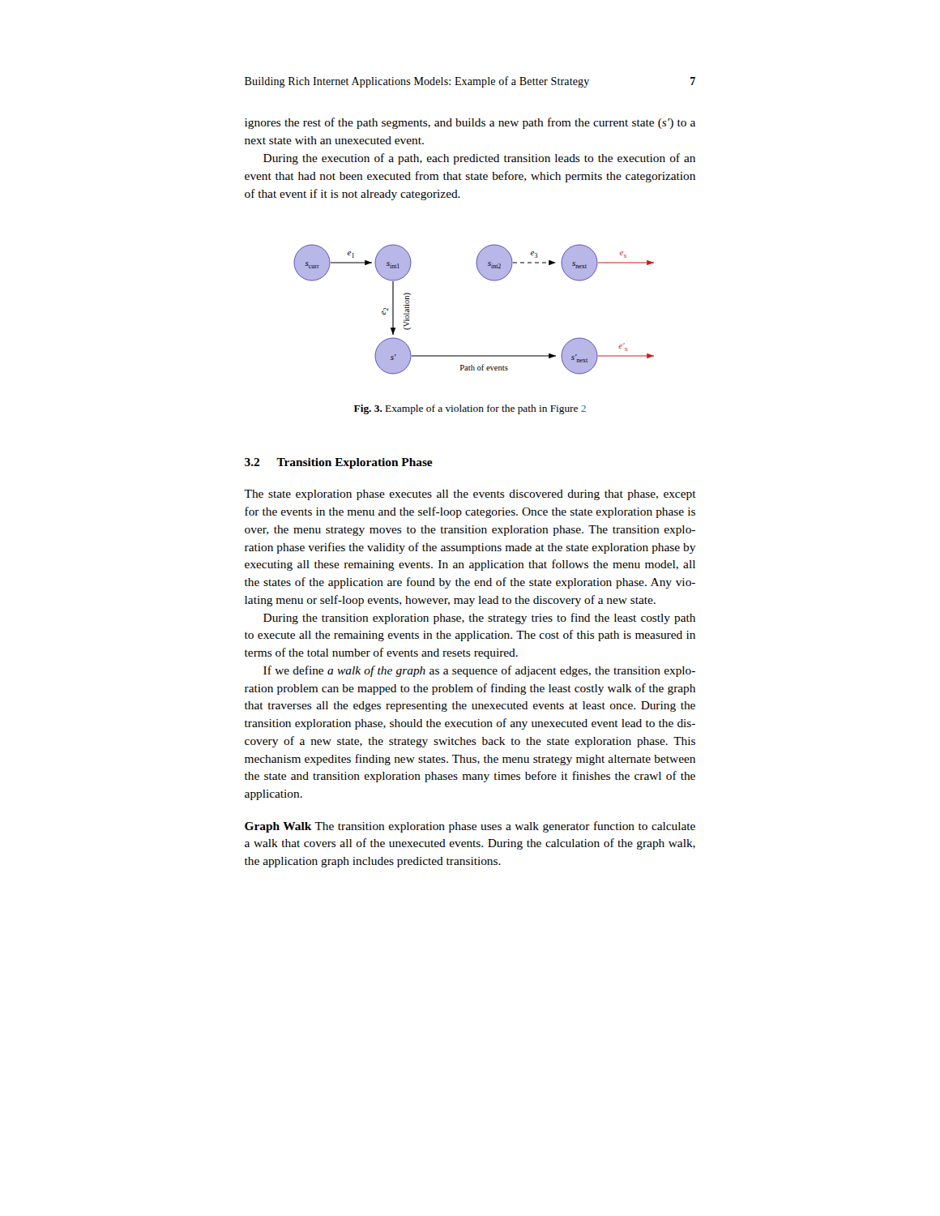Building Rich Internet Applications Models: Example of a Better Strategy 7
ignores the rest of the path segments, and builds a new path from the current state (s′) to a next state with an unexecuted event.
During the execution of a path, each predicted transition leads to the execution of an event that had not been executed from that state before, which permits the categorization of that event if it is not already categorized.
scurr sint1 sint2 snext s′ s′next e1 e3 ex e2 (Violation) Path of events e′x
Fig. 3. Example of a violation for the path in Figure 2
3.2 Transition Exploration Phase
The state exploration phase executes all the events discovered during that phase, except for the events in the menu and the self-loop categories. Once the state exploration phase is over, the menu strategy moves to the transition exploration phase. The transition exploration phase verifies the validity of the assumptions made at the state exploration phase by executing all these remaining events. In an application that follows the menu model, all the states of the application are found by the end of the state exploration phase. Any violating menu or self-loop events, however, may lead to the discovery of a new state.
During the transition exploration phase, the strategy tries to find the least costly path to execute all the remaining events in the application. The cost of this path is measured in terms of the total number of events and resets required.
If we define a walk of the graph as a sequence of adjacent edges, the transition exploration problem can be mapped to the problem of finding the least costly walk of the graph that traverses all the edges representing the unexecuted events at least once. During the transition exploration phase, should the execution of any unexecuted event lead to the discovery of a new state, the strategy switches back to the state exploration phase. This mechanism expedites finding new states. Thus, the menu strategy might alternate between the state and transition exploration phases many times before it finishes the crawl of the application.
Graph Walk The transition exploration phase uses a walk generator function to calculate a walk that covers all of the unexecuted events. During the calculation of the graph walk, the application graph includes predicted transitions.